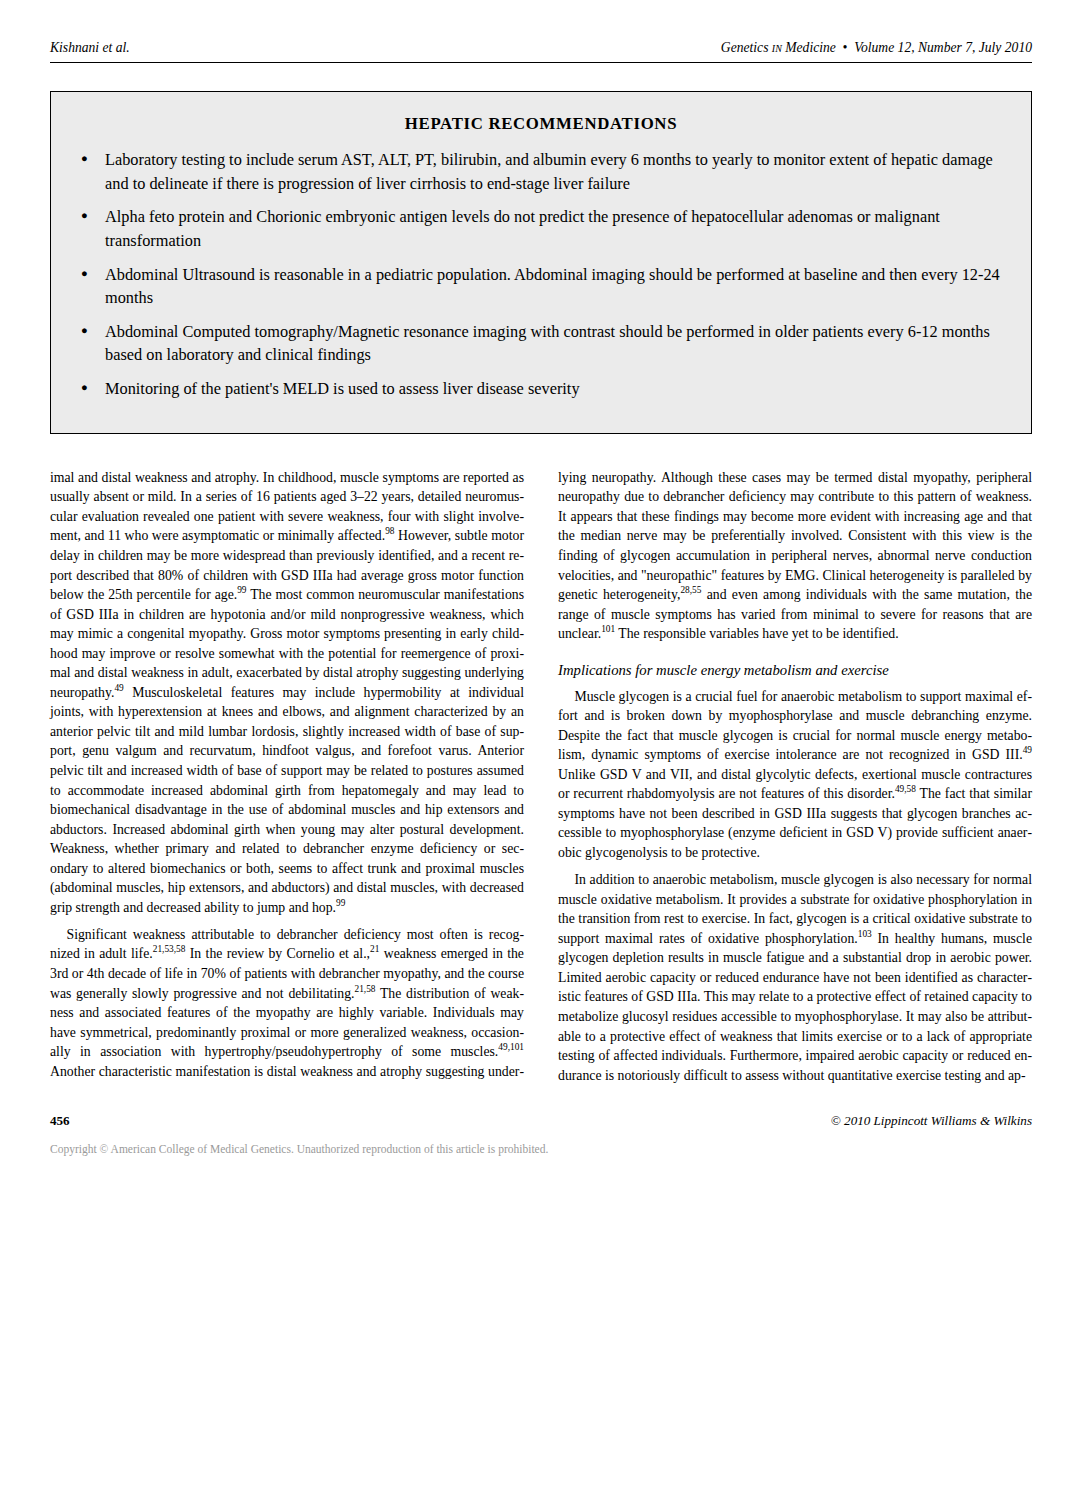Kishnani et al.
Genetics in Medicine • Volume 12, Number 7, July 2010
Hepatic Recommendations
Laboratory testing to include serum AST, ALT, PT, bilirubin, and albumin every 6 months to yearly to monitor extent of hepatic damage and to delineate if there is progression of liver cirrhosis to end-stage liver failure
Alpha feto protein and Chorionic embryonic antigen levels do not predict the presence of hepatocellular adenomas or malignant transformation
Abdominal Ultrasound is reasonable in a pediatric population. Abdominal imaging should be performed at baseline and then every 12-24 months
Abdominal Computed tomography/Magnetic resonance imaging with contrast should be performed in older patients every 6-12 months based on laboratory and clinical findings
Monitoring of the patient's MELD is used to assess liver disease severity
imal and distal weakness and atrophy. In childhood, muscle symptoms are reported as usually absent or mild. In a series of 16 patients aged 3–22 years, detailed neuromuscular evaluation revealed one patient with severe weakness, four with slight involvement, and 11 who were asymptomatic or minimally affected.98 However, subtle motor delay in children may be more widespread than previously identified, and a recent report described that 80% of children with GSD IIIa had average gross motor function below the 25th percentile for age.99 The most common neuromuscular manifestations of GSD IIIa in children are hypotonia and/or mild nonprogressive weakness, which may mimic a congenital myopathy. Gross motor symptoms presenting in early childhood may improve or resolve somewhat with the potential for reemergence of proximal and distal weakness in adult, exacerbated by distal atrophy suggesting underlying neuropathy.49 Musculoskeletal features may include hypermobility at individual joints, with hyperextension at knees and elbows, and alignment characterized by an anterior pelvic tilt and mild lumbar lordosis, slightly increased width of base of support, genu valgum and recurvatum, hindfoot valgus, and forefoot varus. Anterior pelvic tilt and increased width of base of support may be related to postures assumed to accommodate increased abdominal girth from hepatomegaly and may lead to biomechanical disadvantage in the use of abdominal muscles and hip extensors and abductors. Increased abdominal girth when young may alter postural development. Weakness, whether primary and related to debrancher enzyme deficiency or secondary to altered biomechanics or both, seems to affect trunk and proximal muscles (abdominal muscles, hip extensors, and abductors) and distal muscles, with decreased grip strength and decreased ability to jump and hop.99
Significant weakness attributable to debrancher deficiency most often is recognized in adult life.21,53,58 In the review by Cornelio et al.,21 weakness emerged in the 3rd or 4th decade of life in 70% of patients with debrancher myopathy, and the course was generally slowly progressive and not debilitating.21,58 The distribution of weakness and associated features of the myopathy are highly variable. Individuals may have symmetrical, predominantly proximal or more generalized weakness, occasionally in association with hypertrophy/pseudohypertrophy of some muscles.49,101 Another characteristic manifestation is distal weakness and atrophy suggesting underlying neuropathy. Although these cases may be termed distal myopathy, peripheral neuropathy due to debrancher deficiency may contribute to this pattern of weakness. It appears that these findings may become more evident with increasing age and that the median nerve may be preferentially involved. Consistent with this view is the finding of glycogen accumulation in peripheral nerves, abnormal nerve conduction velocities, and "neuropathic" features by EMG. Clinical heterogeneity is paralleled by genetic heterogeneity,28,55 and even among individuals with the same mutation, the range of muscle symptoms has varied from minimal to severe for reasons that are unclear.101 The responsible variables have yet to be identified.
Implications for muscle energy metabolism and exercise
Muscle glycogen is a crucial fuel for anaerobic metabolism to support maximal effort and is broken down by myophosphorylase and muscle debranching enzyme. Despite the fact that muscle glycogen is crucial for normal muscle energy metabolism, dynamic symptoms of exercise intolerance are not recognized in GSD III.49 Unlike GSD V and VII, and distal glycolytic defects, exertional muscle contractures or recurrent rhabdomyolysis are not features of this disorder.49,58 The fact that similar symptoms have not been described in GSD IIIa suggests that glycogen branches accessible to myophosphorylase (enzyme deficient in GSD V) provide sufficient anaerobic glycogenolysis to be protective.
In addition to anaerobic metabolism, muscle glycogen is also necessary for normal muscle oxidative metabolism. It provides a substrate for oxidative phosphorylation in the transition from rest to exercise. In fact, glycogen is a critical oxidative substrate to support maximal rates of oxidative phosphorylation.103 In healthy humans, muscle glycogen depletion results in muscle fatigue and a substantial drop in aerobic power. Limited aerobic capacity or reduced endurance have not been identified as characteristic features of GSD IIIa. This may relate to a protective effect of retained capacity to metabolize glucosyl residues accessible to myophosphorylase. It may also be attributable to a protective effect of weakness that limits exercise or to a lack of appropriate testing of affected individuals. Furthermore, impaired aerobic capacity or reduced endurance is notoriously difficult to assess without quantitative exercise testing and ap-
456
© 2010 Lippincott Williams & Wilkins
Copyright © American College of Medical Genetics. Unauthorized reproduction of this article is prohibited.